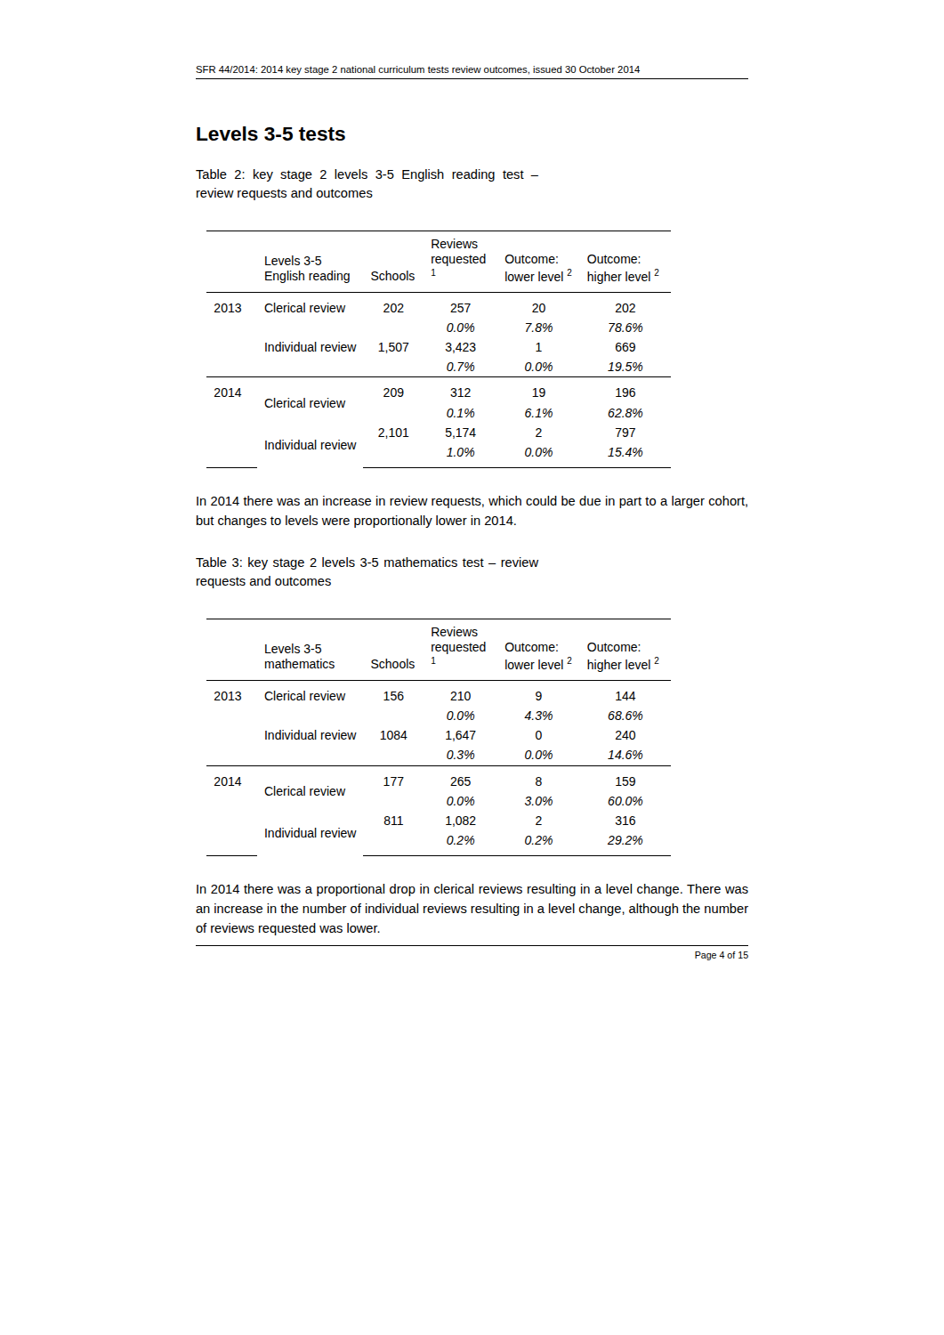SFR 44/2014: 2014 key stage 2 national curriculum tests review outcomes, issued 30 October 2014
Levels 3-5 tests
Table 2: key stage 2 levels 3-5 English reading test – review requests and outcomes
| | Levels 3-5 English reading | Schools | Reviews requested 1 | Outcome: lower level 2 | Outcome: higher level 2 |
| --- | --- | --- | --- | --- | --- |
| 2013 | Clerical review | 202 | 257 | 20 | 202 |
| | | | 0.0% | 7.8% | 78.6% |
| | Individual review | 1,507 | 3,423 | 1 | 669 |
| | | | 0.7% | 0.0% | 19.5% |
| 2014 | Clerical review | 209 | 312 | 19 | 196 |
| | | 0.1% | 6.1% | 62.8% |
| | Individual review | 2,101 | 5,174 | 2 | 797 |
| | | 1.0% | 0.0% | 15.4% |
In 2014 there was an increase in review requests, which could be due in part to a larger cohort, but changes to levels were proportionally lower in 2014.
Table 3: key stage 2 levels 3-5 mathematics test – review requests and outcomes
| | Levels 3-5 mathematics | Schools | Reviews requested 1 | Outcome: lower level 2 | Outcome: higher level 2 |
| --- | --- | --- | --- | --- | --- |
| 2013 | Clerical review | 156 | 210 | 9 | 144 |
| | | | 0.0% | 4.3% | 68.6% |
| | Individual review | 1084 | 1,647 | 0 | 240 |
| | | | 0.3% | 0.0% | 14.6% |
| 2014 | Clerical review | 177 | 265 | 8 | 159 |
| | | 0.0% | 3.0% | 60.0% |
| | Individual review | 811 | 1,082 | 2 | 316 |
| | | 0.2% | 0.2% | 29.2% |
In 2014 there was a proportional drop in clerical reviews resulting in a level change. There was an increase in the number of individual reviews resulting in a level change, although the number of reviews requested was lower.
Page 4 of 15